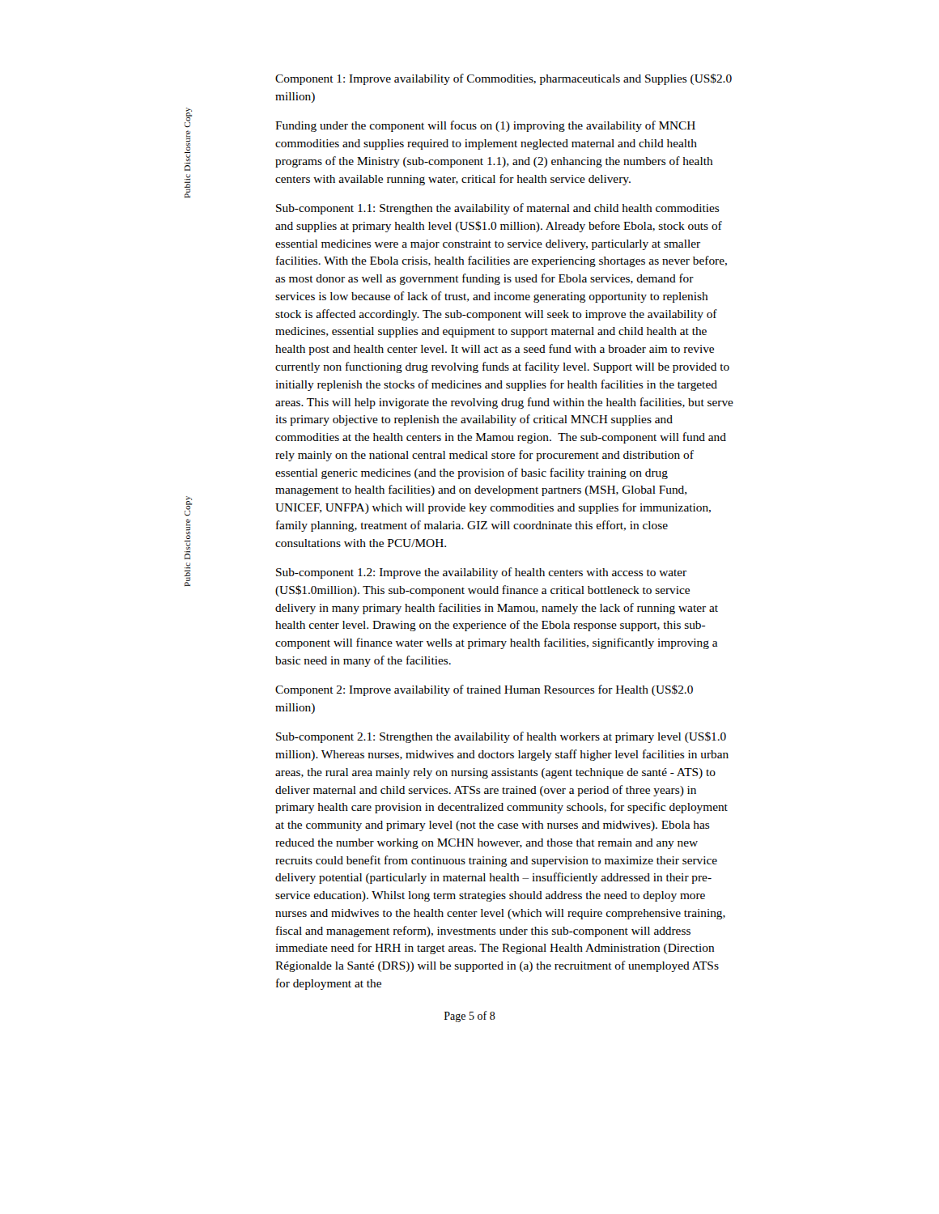Public Disclosure Copy
Public Disclosure Copy
Component 1: Improve availability of Commodities, pharmaceuticals and Supplies (US$2.0 million)
Funding under the component will focus on (1) improving the availability of MNCH commodities and supplies required to implement neglected maternal and child health programs of the Ministry (sub-component 1.1), and (2) enhancing the numbers of health centers with available running water, critical for health service delivery.
Sub-component 1.1: Strengthen the availability of maternal and child health commodities and supplies at primary health level (US$1.0 million). Already before Ebola, stock outs of essential medicines were a major constraint to service delivery, particularly at smaller facilities. With the Ebola crisis, health facilities are experiencing shortages as never before, as most donor as well as government funding is used for Ebola services, demand for services is low because of lack of trust, and income generating opportunity to replenish stock is affected accordingly. The sub-component will seek to improve the availability of medicines, essential supplies and equipment to support maternal and child health at the health post and health center level. It will act as a seed fund with a broader aim to revive currently non functioning drug revolving funds at facility level. Support will be provided to initially replenish the stocks of medicines and supplies for health facilities in the targeted areas. This will help invigorate the revolving drug fund within the health facilities, but serve its primary objective to replenish the availability of critical MNCH supplies and commodities at the health centers in the Mamou region. The sub-component will fund and rely mainly on the national central medical store for procurement and distribution of essential generic medicines (and the provision of basic facility training on drug management to health facilities) and on development partners (MSH, Global Fund, UNICEF, UNFPA) which will provide key commodities and supplies for immunization, family planning, treatment of malaria. GIZ will coordninate this effort, in close consultations with the PCU/MOH.
Sub-component 1.2: Improve the availability of health centers with access to water (US$1.0million). This sub-component would finance a critical bottleneck to service delivery in many primary health facilities in Mamou, namely the lack of running water at health center level. Drawing on the experience of the Ebola response support, this sub-component will finance water wells at primary health facilities, significantly improving a basic need in many of the facilities.
Component 2: Improve availability of trained Human Resources for Health (US$2.0 million)
Sub-component 2.1: Strengthen the availability of health workers at primary level (US$1.0 million). Whereas nurses, midwives and doctors largely staff higher level facilities in urban areas, the rural area mainly rely on nursing assistants (agent technique de santé - ATS) to deliver maternal and child services. ATSs are trained (over a period of three years) in primary health care provision in decentralized community schools, for specific deployment at the community and primary level (not the case with nurses and midwives). Ebola has reduced the number working on MCHN however, and those that remain and any new recruits could benefit from continuous training and supervision to maximize their service delivery potential (particularly in maternal health – insufficiently addressed in their pre-service education). Whilst long term strategies should address the need to deploy more nurses and midwives to the health center level (which will require comprehensive training, fiscal and management reform), investments under this sub-component will address immediate need for HRH in target areas. The Regional Health Administration (Direction Régionalde la Santé (DRS)) will be supported in (a) the recruitment of unemployed ATSs for deployment at the
Page 5 of 8